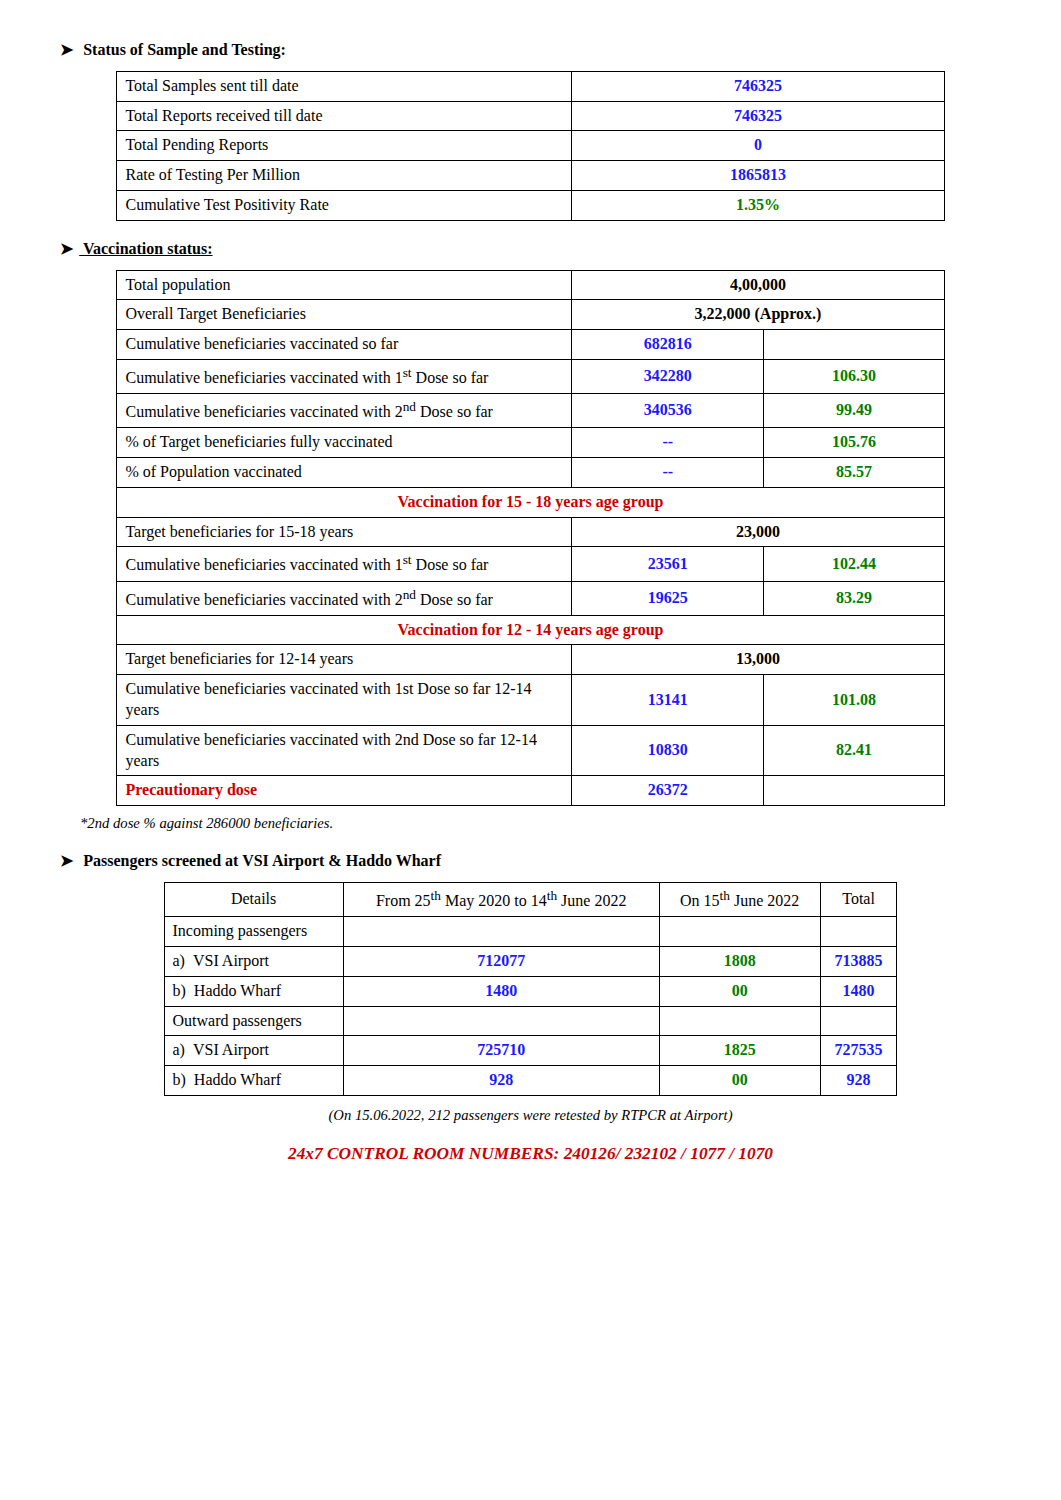➤ Status of Sample and Testing:
| Total Samples sent till date | 746325 |
| Total Reports received till date | 746325 |
| Total Pending Reports | 0 |
| Rate of Testing Per Million | 1865813 |
| Cumulative Test Positivity Rate | 1.35% |
➤ Vaccination status:
| Total population | 4,00,000 |
| Overall Target Beneficiaries | 3,22,000 (Approx.) |
| Cumulative beneficiaries vaccinated so far | 682816 | |
| Cumulative beneficiaries vaccinated with 1 st Dose so far | 342280 | 106.30 |
| Cumulative beneficiaries vaccinated with 2 nd Dose so far | 340536 | 99.49 |
| % of Target beneficiaries fully vaccinated | -- | 105.76 |
| % of Population vaccinated | -- | 85.57 |
| Vaccination for 15 - 18 years age group |
| Target beneficiaries for 15-18 years | 23,000 |
| Cumulative beneficiaries vaccinated with 1 st Dose so far | 23561 | 102.44 |
| Cumulative beneficiaries vaccinated with 2 nd Dose so far | 19625 | 83.29 |
| Vaccination for 12 - 14 years age group |
| Target beneficiaries for 12-14 years | 13,000 |
| Cumulative beneficiaries vaccinated with 1st Dose so far 12-14 years | 13141 | 101.08 |
| Cumulative beneficiaries vaccinated with 2nd Dose so far 12-14 years | 10830 | 82.41 |
| Precautionary dose | 26372 | |
*2nd dose % against 286000 beneficiaries.
➤ Passengers screened at VSI Airport & Haddo Wharf
| Details | From 25 th May 2020 to 14 th June 2022 | On 15 th June 2022 | Total |
| --- | --- | --- | --- |
| Incoming passengers | | | |
| a) VSI Airport | 712077 | 1808 | 713885 |
| b) Haddo Wharf | 1480 | 00 | 1480 |
| Outward passengers | | | |
| a) VSI Airport | 725710 | 1825 | 727535 |
| b) Haddo Wharf | 928 | 00 | 928 |
(On 15.06.2022, 212 passengers were retested by RTPCR at Airport)
24x7 CONTROL ROOM NUMBERS: 240126/ 232102 / 1077 / 1070